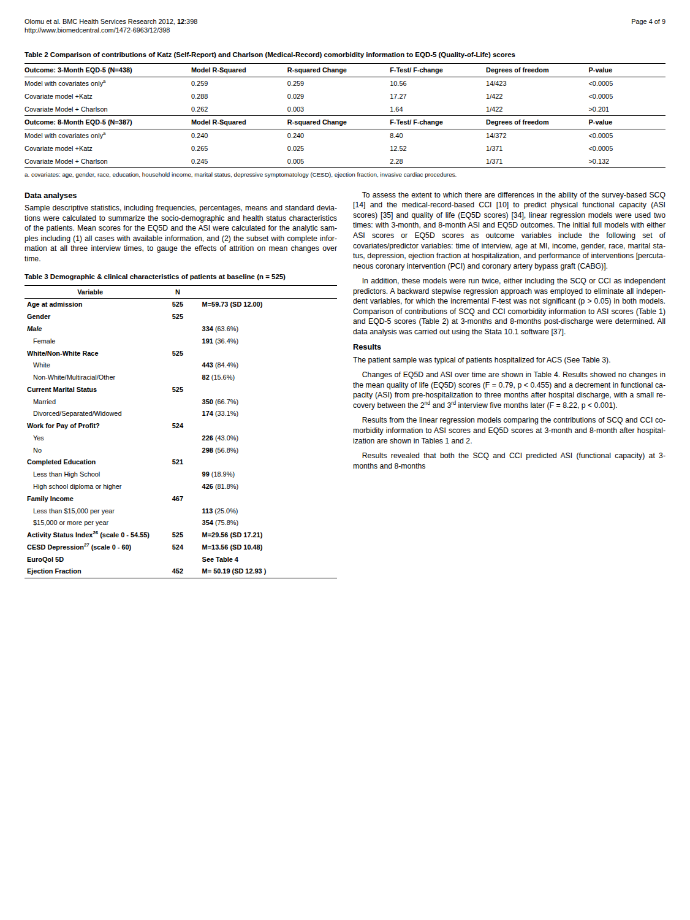Olomu et al. BMC Health Services Research 2012, 12:398
http://www.biomedcentral.com/1472-6963/12/398
Page 4 of 9
Table 2 Comparison of contributions of Katz (Self-Report) and Charlson (Medical-Record) comorbidity information to EQD-5 (Quality-of-Life) scores
| Outcome: 3-Month EQD-5 (N=438) | Model R-Squared | R-squared Change | F-Test/ F-change | Degrees of freedom | P-value |
| --- | --- | --- | --- | --- | --- |
| Model with covariates only a | 0.259 | 0.259 | 10.56 | 14/423 | <0.0005 |
| Covariate model +Katz | 0.288 | 0.029 | 17.27 | 1/422 | <0.0005 |
| Covariate Model + Charlson | 0.262 | 0.003 | 1.64 | 1/422 | >0.201 |
| Outcome: 8-Month EQD-5 (N=387) | Model R-Squared | R-squared Change | F-Test/ F-change | Degrees of freedom | P-value |
| Model with covariates only a | 0.240 | 0.240 | 8.40 | 14/372 | <0.0005 |
| Covariate model +Katz | 0.265 | 0.025 | 12.52 | 1/371 | <0.0005 |
| Covariate Model + Charlson | 0.245 | 0.005 | 2.28 | 1/371 | >0.132 |
a. covariates: age, gender, race, education, household income, marital status, depressive symptomatology (CESD), ejection fraction, invasive cardiac procedures.
Data analyses
Sample descriptive statistics, including frequencies, percentages, means and standard deviations were calculated to summarize the socio-demographic and health status characteristics of the patients. Mean scores for the EQ5D and the ASI were calculated for the analytic samples including (1) all cases with available information, and (2) the subset with complete information at all three interview times, to gauge the effects of attrition on mean changes over time.
Table 3 Demographic & clinical characteristics of patients at baseline (n = 525)
| Variable | N | |
| --- | --- | --- |
| Age at admission | 525 | M= 59.73 (SD 12.00) |
| Gender | 525 | |
| Male | | 334 (63.6%) |
| Female | | 191 (36.4%) |
| White/Non-White Race | 525 | |
| White | | 443 (84.4%) |
| Non-White/Multiracial/Other | | 82 (15.6%) |
| Current Marital Status | 525 | |
| Married | | 350 (66.7%) |
| Divorced/Separated/Widowed | | 174 (33.1%) |
| Work for Pay of Profit? | 524 | |
| Yes | | 226 (43.0%) |
| No | | 298 (56.8%) |
| Completed Education | 521 | |
| Less than High School | | 99 (18.9%) |
| High school diploma or higher | | 426 (81.8%) |
| Family Income | 467 | |
| Less than $15,000 per year | | 113 (25.0%) |
| $15,000 or more per year | | 354 (75.8%) |
| Activity Status Index 26 (scale 0 - 54.55) | 525 | M= 29.56 (SD 17.21) |
| CESD Depression 27 (scale 0 - 60) | 524 | M= 13.56 (SD 10.48) |
| EuroQol 5D | | See Table 4 |
| Ejection Fraction | 452 | M= 50.19 (SD 12.93 ) |
To assess the extent to which there are differences in the ability of the survey-based SCQ [14] and the medical-record-based CCI [10] to predict physical functional capacity (ASI scores) [35] and quality of life (EQ5D scores) [34], linear regression models were used two times: with 3-month, and 8-month ASI and EQ5D outcomes. The initial full models with either ASI scores or EQ5D scores as outcome variables include the following set of covariates/predictor variables: time of interview, age at MI, income, gender, race, marital status, depression, ejection fraction at hospitalization, and performance of interventions [percutaneous coronary intervention (PCI) and coronary artery bypass graft (CABG)].
In addition, these models were run twice, either including the SCQ or CCI as independent predictors. A backward stepwise regression approach was employed to eliminate all independent variables, for which the incremental F-test was not significant (p > 0.05) in both models. Comparison of contributions of SCQ and CCI comorbidity information to ASI scores (Table 1) and EQD-5 scores (Table 2) at 3-months and 8-months post-discharge were determined. All data analysis was carried out using the Stata 10.1 software [37].
Results
The patient sample was typical of patients hospitalized for ACS (See Table 3).
Changes of EQ5D and ASI over time are shown in Table 4. Results showed no changes in the mean quality of life (EQ5D) scores (F = 0.79, p < 0.455) and a decrement in functional capacity (ASI) from pre-hospitalization to three months after hospital discharge, with a small recovery between the 2nd and 3rd interview five months later (F = 8.22, p < 0.001).
Results from the linear regression models comparing the contributions of SCQ and CCI comorbidity information to ASI scores and EQ5D scores at 3-month and 8-month after hospitalization are shown in Tables 1 and 2.
Results revealed that both the SCQ and CCI predicted ASI (functional capacity) at 3-months and 8-months